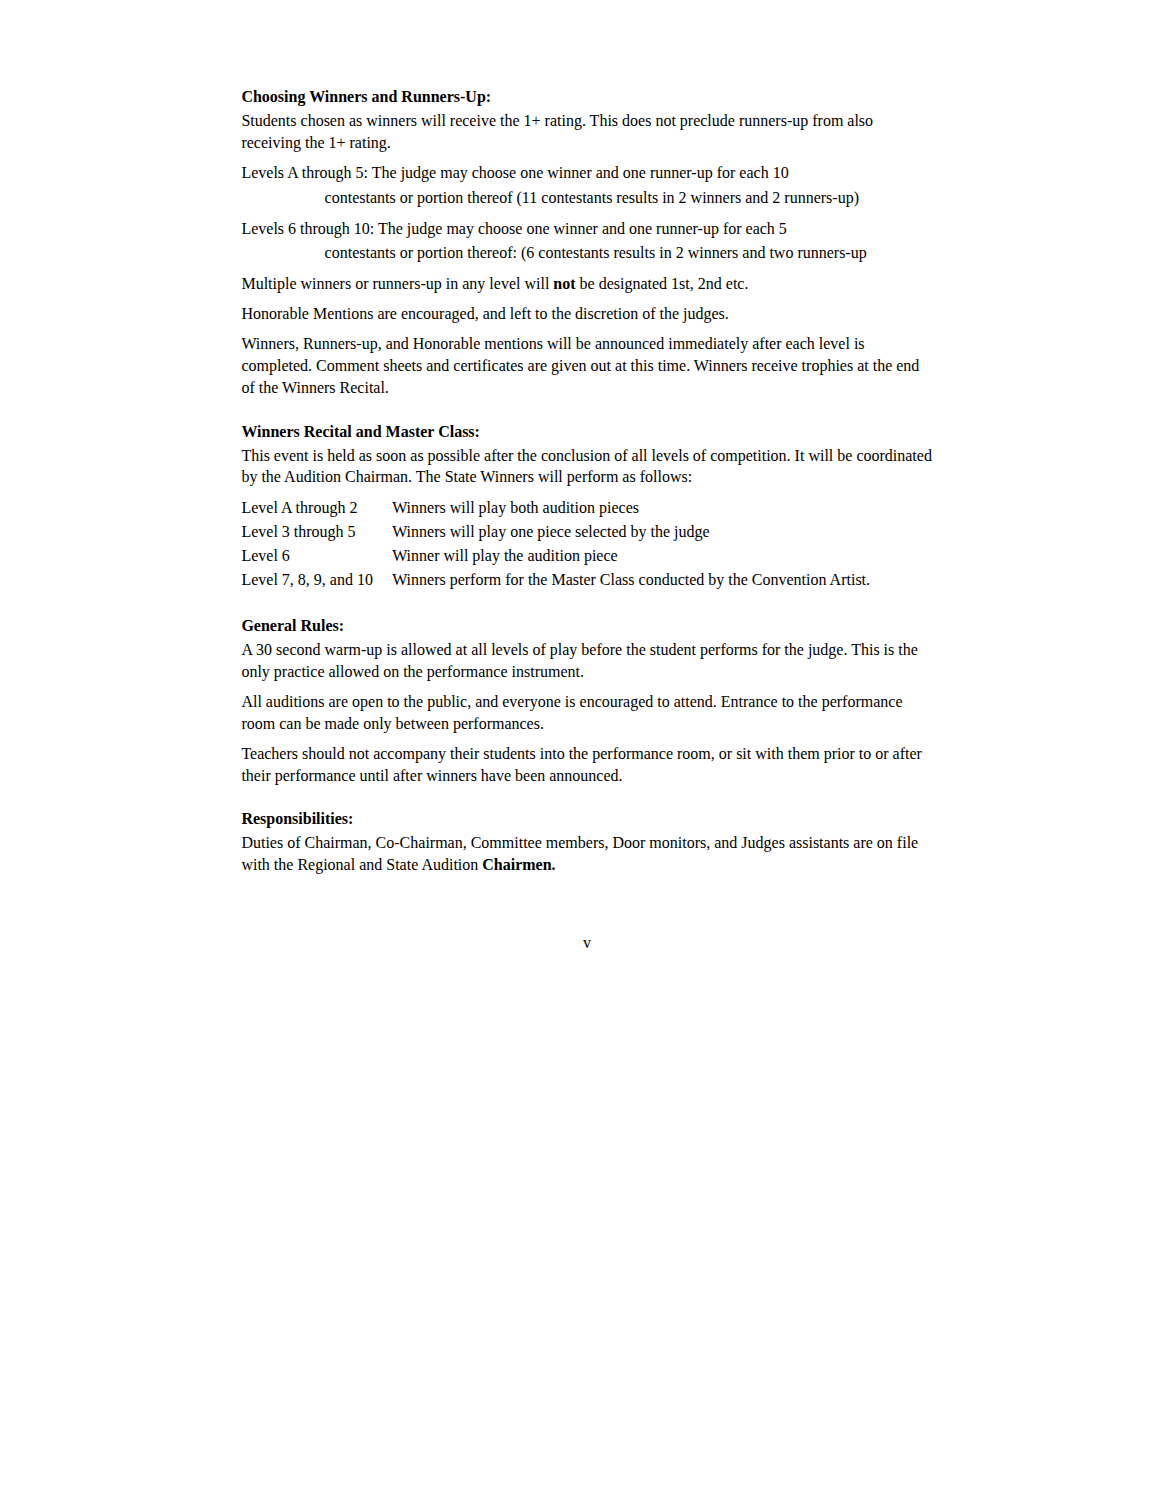Choosing Winners and Runners-Up:
Students chosen as winners will receive the 1+ rating. This does not preclude runners-up from also receiving the 1+ rating.
Levels A through 5: The judge may choose one winner and one runner-up for each 10
contestants or portion thereof (11 contestants results in 2 winners and 2 runners-up)
Levels 6 through 10: The judge may choose one winner and one runner-up for each 5
contestants or portion thereof: (6 contestants results in 2 winners and two runners-up
Multiple winners or runners-up in any level will not be designated 1st, 2nd etc.
Honorable Mentions are encouraged, and left to the discretion of the judges.
Winners, Runners-up, and Honorable mentions will be announced immediately after each level is completed. Comment sheets and certificates are given out at this time. Winners receive trophies at the end of the Winners Recital.
Winners Recital and Master Class:
This event is held as soon as possible after the conclusion of all levels of competition. It will be coordinated by the Audition Chairman. The State Winners will perform as follows:
| Level A through 2 | Winners will play both audition pieces |
| Level 3 through 5 | Winners will play one piece selected by the judge |
| Level 6 | Winner will play the audition piece |
| Level 7, 8, 9, and 10 | Winners perform for the Master Class conducted by the Convention Artist. |
General Rules:
A 30 second warm-up is allowed at all levels of play before the student performs for the judge. This is the only practice allowed on the performance instrument.
All auditions are open to the public, and everyone is encouraged to attend. Entrance to the performance room can be made only between performances.
Teachers should not accompany their students into the performance room, or sit with them prior to or after their performance until after winners have been announced.
Responsibilities:
Duties of Chairman, Co-Chairman, Committee members, Door monitors, and Judges assistants are on file with the Regional and State Audition Chairmen.
v